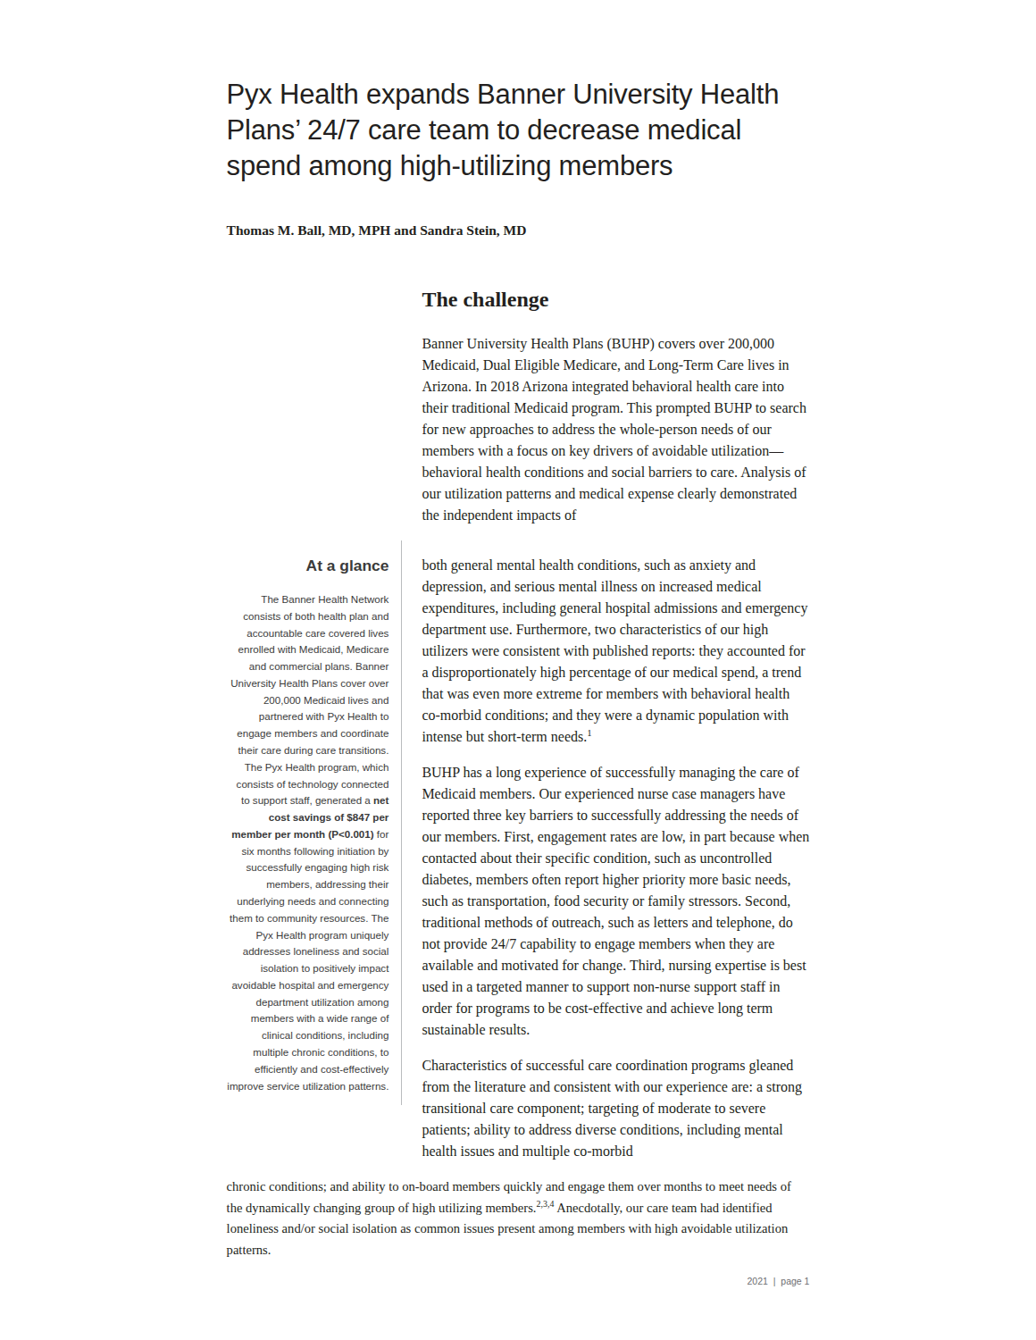Pyx Health expands Banner University Health Plans’ 24/7 care team to decrease medical spend among high-utilizing members
Thomas M. Ball, MD, MPH and Sandra Stein, MD
The challenge
Banner University Health Plans (BUHP) covers over 200,000 Medicaid, Dual Eligible Medicare, and Long-Term Care lives in Arizona. In 2018 Arizona integrated behavioral health care into their traditional Medicaid program. This prompted BUHP to search for new approaches to address the whole-person needs of our members with a focus on key drivers of avoidable utilization—behavioral health conditions and social barriers to care. Analysis of our utilization patterns and medical expense clearly demonstrated the independent impacts of
At a glance
The Banner Health Network consists of both health plan and accountable care covered lives enrolled with Medicaid, Medicare and commercial plans. Banner University Health Plans cover over 200,000 Medicaid lives and partnered with Pyx Health to engage members and coordinate their care during care transitions. The Pyx Health program, which consists of technology connected to support staff, generated a net cost savings of $847 per member per month (P<0.001) for six months following initiation by successfully engaging high risk members, addressing their underlying needs and connecting them to community resources. The Pyx Health program uniquely addresses loneliness and social isolation to positively impact avoidable hospital and emergency department utilization among members with a wide range of clinical conditions, including multiple chronic conditions, to efficiently and cost-effectively improve service utilization patterns.
both general mental health conditions, such as anxiety and depression, and serious mental illness on increased medical expenditures, including general hospital admissions and emergency department use. Furthermore, two characteristics of our high utilizers were consistent with published reports: they accounted for a disproportionately high percentage of our medical spend, a trend that was even more extreme for members with behavioral health co-morbid conditions; and they were a dynamic population with intense but short-term needs.1
BUHP has a long experience of successfully managing the care of Medicaid members. Our experienced nurse case managers have reported three key barriers to successfully addressing the needs of our members. First, engagement rates are low, in part because when contacted about their specific condition, such as uncontrolled diabetes, members often report higher priority more basic needs, such as transportation, food security or family stressors. Second, traditional methods of outreach, such as letters and telephone, do not provide 24/7 capability to engage members when they are available and motivated for change. Third, nursing expertise is best used in a targeted manner to support non-nurse support staff in order for programs to be cost-effective and achieve long term sustainable results.
Characteristics of successful care coordination programs gleaned from the literature and consistent with our experience are: a strong transitional care component; targeting of moderate to severe patients; ability to address diverse conditions, including mental health issues and multiple co-morbid
chronic conditions; and ability to on-board members quickly and engage them over months to meet needs of the dynamically changing group of high utilizing members.2,3,4 Anecdotally, our care team had identified loneliness and/or social isolation as common issues present among members with high avoidable utilization patterns.
2021 | page 1